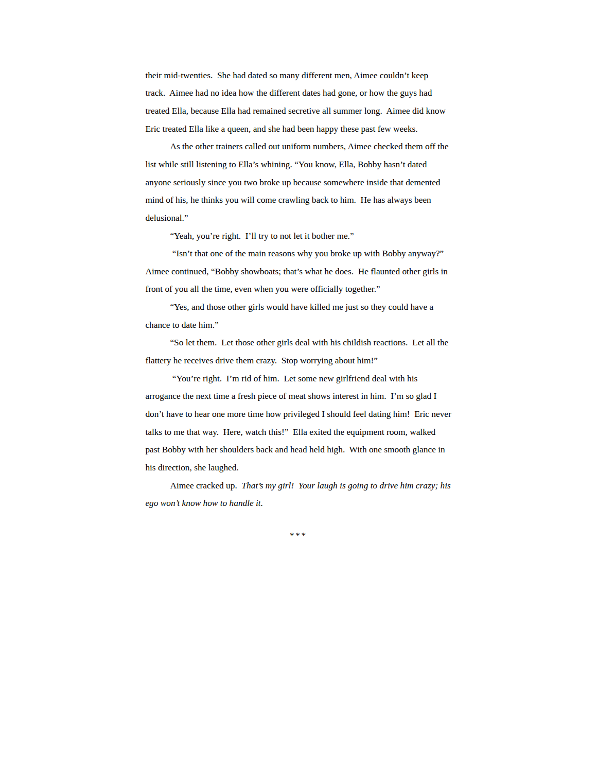their mid-twenties. She had dated so many different men, Aimee couldn’t keep track. Aimee had no idea how the different dates had gone, or how the guys had treated Ella, because Ella had remained secretive all summer long. Aimee did know Eric treated Ella like a queen, and she had been happy these past few weeks.
As the other trainers called out uniform numbers, Aimee checked them off the list while still listening to Ella’s whining. “You know, Ella, Bobby hasn’t dated anyone seriously since you two broke up because somewhere inside that demented mind of his, he thinks you will come crawling back to him. He has always been delusional.”
“Yeah, you’re right. I’ll try to not let it bother me.”
“Isn’t that one of the main reasons why you broke up with Bobby anyway?” Aimee continued, “Bobby showboats; that’s what he does. He flaunted other girls in front of you all the time, even when you were officially together.”
“Yes, and those other girls would have killed me just so they could have a chance to date him.”
“So let them. Let those other girls deal with his childish reactions. Let all the flattery he receives drive them crazy. Stop worrying about him!”
“You’re right. I’m rid of him. Let some new girlfriend deal with his arrogance the next time a fresh piece of meat shows interest in him. I’m so glad I don’t have to hear one more time how privileged I should feel dating him! Eric never talks to me that way. Here, watch this!” Ella exited the equipment room, walked past Bobby with her shoulders back and head held high. With one smooth glance in his direction, she laughed.
Aimee cracked up. That’s my girl! Your laugh is going to drive him crazy; his ego won’t know how to handle it.
***